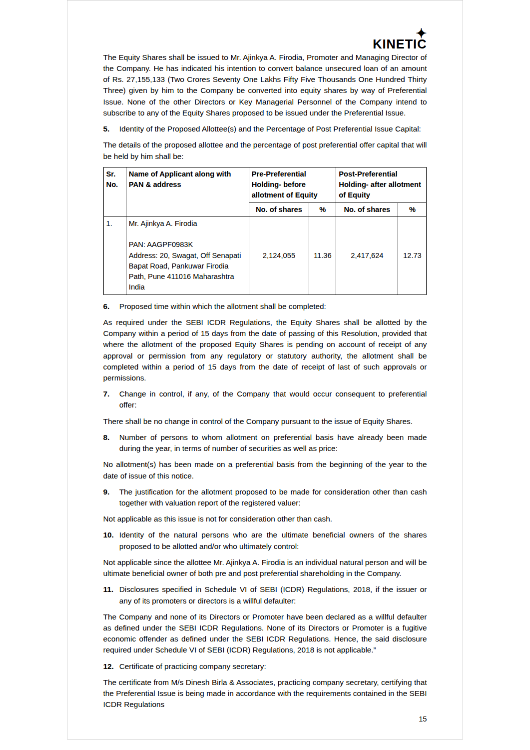✦ KINETIC
The Equity Shares shall be issued to Mr. Ajinkya A. Firodia, Promoter and Managing Director of the Company. He has indicated his intention to convert balance unsecured loan of an amount of Rs. 27,155,133 (Two Crores Seventy One Lakhs Fifty Five Thousands One Hundred Thirty Three) given by him to the Company be converted into equity shares by way of Preferential Issue. None of the other Directors or Key Managerial Personnel of the Company intend to subscribe to any of the Equity Shares proposed to be issued under the Preferential Issue.
5. Identity of the Proposed Allottee(s) and the Percentage of Post Preferential Issue Capital:
The details of the proposed allottee and the percentage of post preferential offer capital that will be held by him shall be:
| Sr. No. | Name of Applicant along with PAN & address | Pre-Preferential Holding- before allotment of Equity | Post-Preferential Holding- after allotment of Equity |
| --- | --- | --- | --- |
| No. of shares | % | No. of shares | % |
| 1. | Mr. Ajinkya A. Firodia PAN: AAGPF0983K Address: 20, Swagat, Off Senapati Bapat Road, Pankuwar Firodia Path, Pune 411016 Maharashtra India | 2,124,055 | 11.36 | 2,417,624 | 12.73 |
6. Proposed time within which the allotment shall be completed:
As required under the SEBI ICDR Regulations, the Equity Shares shall be allotted by the Company within a period of 15 days from the date of passing of this Resolution, provided that where the allotment of the proposed Equity Shares is pending on account of receipt of any approval or permission from any regulatory or statutory authority, the allotment shall be completed within a period of 15 days from the date of receipt of last of such approvals or permissions.
7. Change in control, if any, of the Company that would occur consequent to preferential offer:
There shall be no change in control of the Company pursuant to the issue of Equity Shares.
8. Number of persons to whom allotment on preferential basis have already been made during the year, in terms of number of securities as well as price:
No allotment(s) has been made on a preferential basis from the beginning of the year to the date of issue of this notice.
9. The justification for the allotment proposed to be made for consideration other than cash together with valuation report of the registered valuer:
Not applicable as this issue is not for consideration other than cash.
10. Identity of the natural persons who are the ultimate beneficial owners of the shares proposed to be allotted and/or who ultimately control:
Not applicable since the allottee Mr. Ajinkya A. Firodia is an individual natural person and will be ultimate beneficial owner of both pre and post preferential shareholding in the Company.
11. Disclosures specified in Schedule VI of SEBI (ICDR) Regulations, 2018, if the issuer or any of its promoters or directors is a willful defaulter:
The Company and none of its Directors or Promoter have been declared as a willful defaulter as defined under the SEBI ICDR Regulations. None of its Directors or Promoter is a fugitive economic offender as defined under the SEBI ICDR Regulations. Hence, the said disclosure required under Schedule VI of SEBI (ICDR) Regulations, 2018 is not applicable.”
12. Certificate of practicing company secretary:
The certificate from M/s Dinesh Birla & Associates, practicing company secretary, certifying that the Preferential Issue is being made in accordance with the requirements contained in the SEBI ICDR Regulations
15